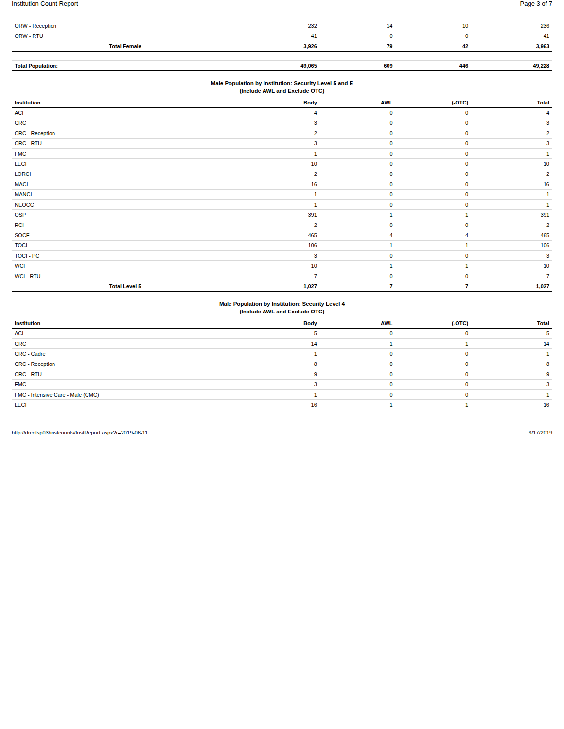Institution Count Report
Page 3 of 7
| ORW - Reception | 232 | 14 | 10 | 236 |
| ORW - RTU | 41 | 0 | 0 | 41 |
| Total Female | 3,926 | 79 | 42 | 3,963 |
| Total Population: | 49,065 | 609 | 446 | 49,228 |
Male Population by Institution: Security Level 5 and E (Include AWL and Exclude OTC)
| Institution | Body | AWL | (-OTC) | Total |
| --- | --- | --- | --- | --- |
| ACI | 4 | 0 | 0 | 4 |
| CRC | 3 | 0 | 0 | 3 |
| CRC - Reception | 2 | 0 | 0 | 2 |
| CRC - RTU | 3 | 0 | 0 | 3 |
| FMC | 1 | 0 | 0 | 1 |
| LECI | 10 | 0 | 0 | 10 |
| LORCI | 2 | 0 | 0 | 2 |
| MACI | 16 | 0 | 0 | 16 |
| MANCI | 1 | 0 | 0 | 1 |
| NEOCC | 1 | 0 | 0 | 1 |
| OSP | 391 | 1 | 1 | 391 |
| RCI | 2 | 0 | 0 | 2 |
| SOCF | 465 | 4 | 4 | 465 |
| TOCI | 106 | 1 | 1 | 106 |
| TOCI - PC | 3 | 0 | 0 | 3 |
| WCI | 10 | 1 | 1 | 10 |
| WCI - RTU | 7 | 0 | 0 | 7 |
| Total Level 5 | 1,027 | 7 | 7 | 1,027 |
Male Population by Institution: Security Level 4 (Include AWL and Exclude OTC)
| Institution | Body | AWL | (-OTC) | Total |
| --- | --- | --- | --- | --- |
| ACI | 5 | 0 | 0 | 5 |
| CRC | 14 | 1 | 1 | 14 |
| CRC - Cadre | 1 | 0 | 0 | 1 |
| CRC - Reception | 8 | 0 | 0 | 8 |
| CRC - RTU | 9 | 0 | 0 | 9 |
| FMC | 3 | 0 | 0 | 3 |
| FMC - Intensive Care - Male (CMC) | 1 | 0 | 0 | 1 |
| LECI | 16 | 1 | 1 | 16 |
http://drcotsp03/instcounts/InstReport.aspx?r=2019-06-11
6/17/2019